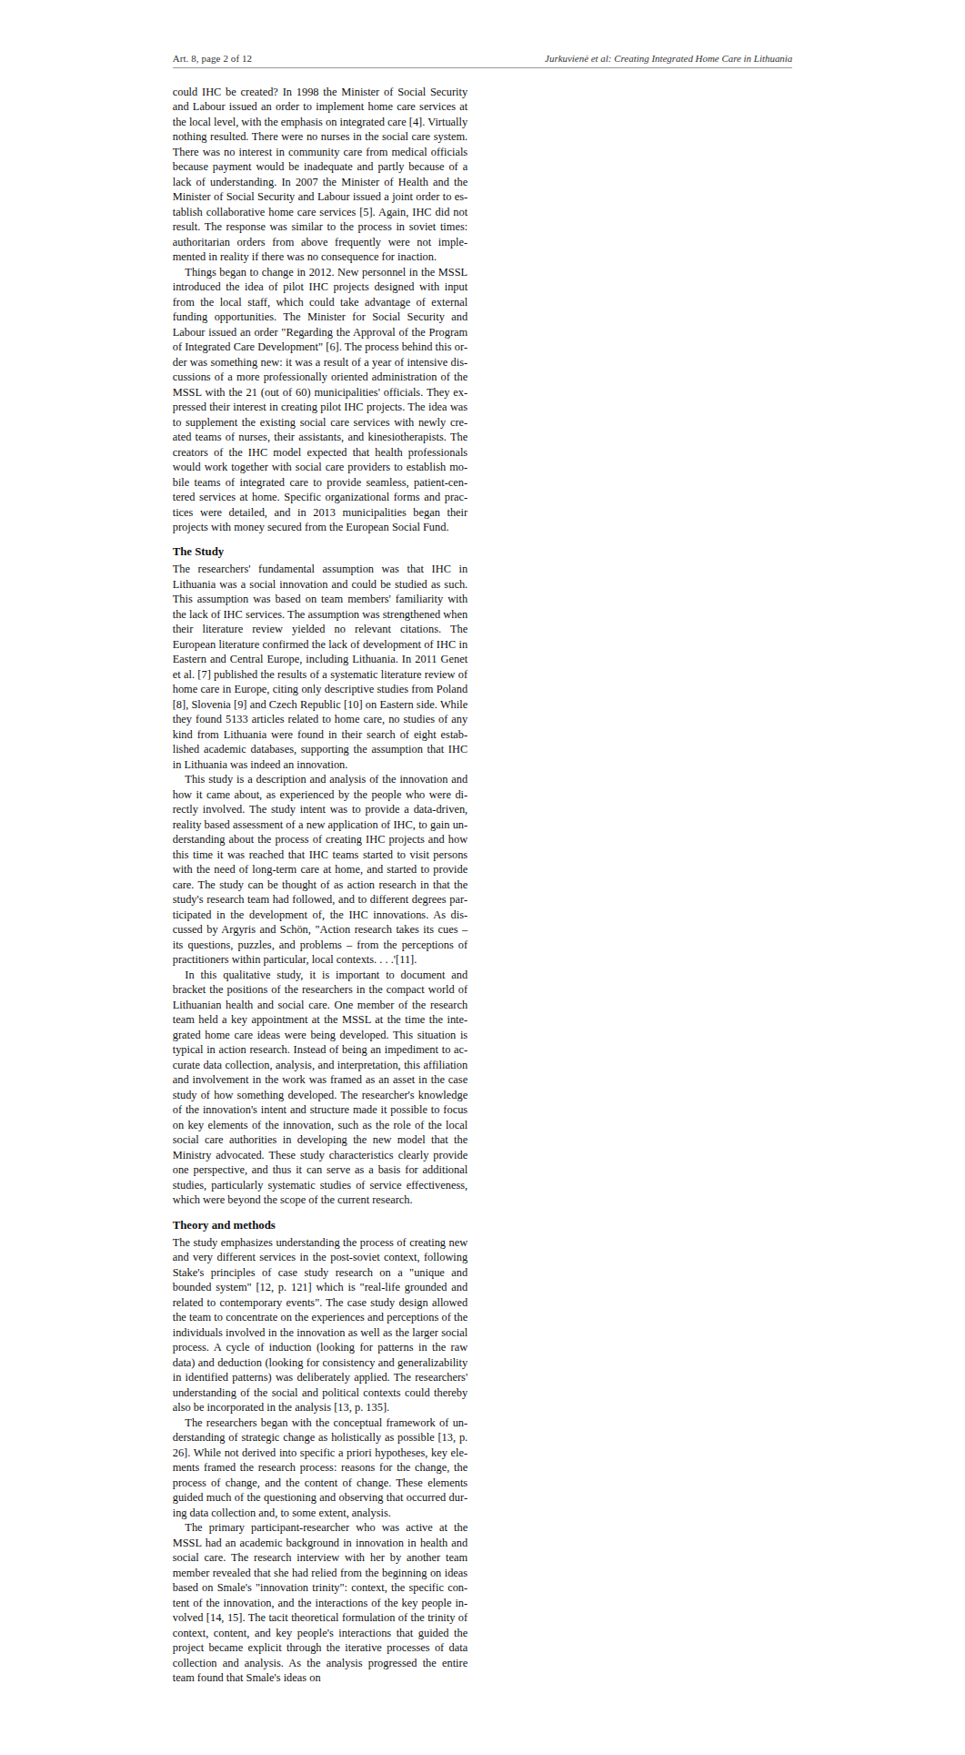Art. 8, page 2 of 12 Jurkuvienė et al: Creating Integrated Home Care in Lithuania
could IHC be created? In 1998 the Minister of Social Security and Labour issued an order to implement home care services at the local level, with the emphasis on integrated care [4]. Virtually nothing resulted. There were no nurses in the social care system. There was no interest in community care from medical officials because payment would be inadequate and partly because of a lack of understanding. In 2007 the Minister of Health and the Minister of Social Security and Labour issued a joint order to establish collaborative home care services [5]. Again, IHC did not result. The response was similar to the process in soviet times: authoritarian orders from above frequently were not implemented in reality if there was no consequence for inaction.
Things began to change in 2012. New personnel in the MSSL introduced the idea of pilot IHC projects designed with input from the local staff, which could take advantage of external funding opportunities. The Minister for Social Security and Labour issued an order "Regarding the Approval of the Program of Integrated Care Development" [6]. The process behind this order was something new: it was a result of a year of intensive discussions of a more professionally oriented administration of the MSSL with the 21 (out of 60) municipalities' officials. They expressed their interest in creating pilot IHC projects. The idea was to supplement the existing social care services with newly created teams of nurses, their assistants, and kinesiotherapists. The creators of the IHC model expected that health professionals would work together with social care providers to establish mobile teams of integrated care to provide seamless, patient-centered services at home. Specific organizational forms and practices were detailed, and in 2013 municipalities began their projects with money secured from the European Social Fund.
The Study
The researchers' fundamental assumption was that IHC in Lithuania was a social innovation and could be studied as such. This assumption was based on team members' familiarity with the lack of IHC services. The assumption was strengthened when their literature review yielded no relevant citations. The European literature confirmed the lack of development of IHC in Eastern and Central Europe, including Lithuania. In 2011 Genet et al. [7] published the results of a systematic literature review of home care in Europe, citing only descriptive studies from Poland [8], Slovenia [9] and Czech Republic [10] on Eastern side. While they found 5133 articles related to home care, no studies of any kind from Lithuania were found in their search of eight established academic databases, supporting the assumption that IHC in Lithuania was indeed an innovation.
This study is a description and analysis of the innovation and how it came about, as experienced by the people who were directly involved. The study intent was to provide a data-driven, reality based assessment of a new application of IHC, to gain understanding about the process of creating IHC projects and how this time it was reached that IHC teams started to visit persons with the need of long-term care at home, and started to provide care. The study can be thought of as action research in that the study's research team had followed, and to different degrees participated in the development of, the IHC innovations. As discussed by Argyris and Schön, "Action research takes its cues – its questions, puzzles, and problems – from the perceptions of practitioners within particular, local contexts. . . .'[11].
In this qualitative study, it is important to document and bracket the positions of the researchers in the compact world of Lithuanian health and social care. One member of the research team held a key appointment at the MSSL at the time the integrated home care ideas were being developed. This situation is typical in action research. Instead of being an impediment to accurate data collection, analysis, and interpretation, this affiliation and involvement in the work was framed as an asset in the case study of how something developed. The researcher's knowledge of the innovation's intent and structure made it possible to focus on key elements of the innovation, such as the role of the local social care authorities in developing the new model that the Ministry advocated. These study characteristics clearly provide one perspective, and thus it can serve as a basis for additional studies, particularly systematic studies of service effectiveness, which were beyond the scope of the current research.
Theory and methods
The study emphasizes understanding the process of creating new and very different services in the post-soviet context, following Stake's principles of case study research on a "unique and bounded system" [12, p. 121] which is "real-life grounded and related to contemporary events". The case study design allowed the team to concentrate on the experiences and perceptions of the individuals involved in the innovation as well as the larger social process. A cycle of induction (looking for patterns in the raw data) and deduction (looking for consistency and generalizability in identified patterns) was deliberately applied. The researchers' understanding of the social and political contexts could thereby also be incorporated in the analysis [13, p. 135].
The researchers began with the conceptual framework of understanding of strategic change as holistically as possible [13, p. 26]. While not derived into specific a priori hypotheses, key elements framed the research process: reasons for the change, the process of change, and the content of change. These elements guided much of the questioning and observing that occurred during data collection and, to some extent, analysis.
The primary participant-researcher who was active at the MSSL had an academic background in innovation in health and social care. The research interview with her by another team member revealed that she had relied from the beginning on ideas based on Smale's "innovation trinity": context, the specific content of the innovation, and the interactions of the key people involved [14, 15]. The tacit theoretical formulation of the trinity of context, content, and key people's interactions that guided the project became explicit through the iterative processes of data collection and analysis. As the analysis progressed the entire team found that Smale's ideas on